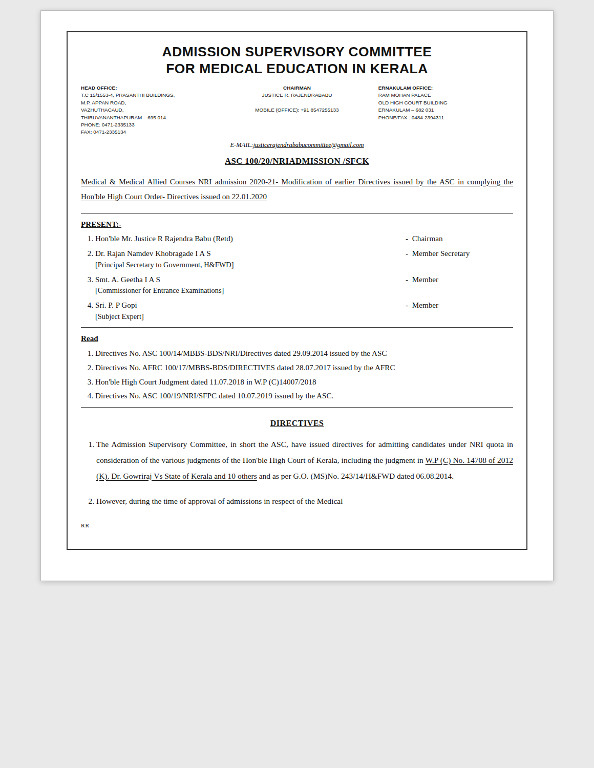ADMISSION SUPERVISORY COMMITTEE
FOR MEDICAL EDUCATION IN KERALA
HEAD OFFICE:
T.C 15/1553-4, PRASANTHI BUILDINGS,
M.P. APPAN ROAD,
VAZHUTHACAUD,
THIRUVANANTHAPURAM – 695 014.
PHONE: 0471-2335133
FAX: 0471-2335134
CHAIRMAN
JUSTICE R. RAJENDRABABU
MOBILE (OFFICE): +91 8547255133
ERNAKULAM OFFICE:
RAM MOHAN PALACE
OLD HIGH COURT BUILDING
ERNAKULAM – 682 031
PHONE/FAX : 0484-2394311.
E-MAIL:justicerajendrababucommittee@gmail.com
ASC 100/20/NRIADMISSION /SFCK
Medical & Medical Allied Courses NRI admission 2020-21- Modification of earlier Directives issued by the ASC in complying the Hon'ble High Court Order- Directives issued on 22.01.2020
PRESENT:-
Hon'ble Mr. Justice R Rajendra Babu (Retd)
- Chairman
Dr. Rajan Namdev Khobragade I A S[Principal Secretary to Government, H&FWD]
- Member Secretary
Smt. A. Geetha I A S[Commissioner for Entrance Examinations]
- Member
Sri. P. P Gopi[Subject Expert]
- Member
Read
Directives No. ASC 100/14/MBBS-BDS/NRI/Directives dated 29.09.2014 issued by the ASC
Directives No. AFRC 100/17/MBBS-BDS/DIRECTIVES dated 28.07.2017 issued by the AFRC
Hon'ble High Court Judgment dated 11.07.2018 in W.P (C)14007/2018
Directives No. ASC 100/19/NRI/SFPC dated 10.07.2019 issued by the ASC.
DIRECTIVES
The Admission Supervisory Committee, in short the ASC, have issued directives for admitting candidates under NRI quota in consideration of the various judgments of the Hon'ble High Court of Kerala, including the judgment in W.P (C) No. 14708 of 2012 (K), Dr. Gowriraj Vs State of Kerala and 10 others and as per G.O. (MS)No. 243/14/H&FWD dated 06.08.2014.
However, during the time of approval of admissions in respect of the Medical
RR